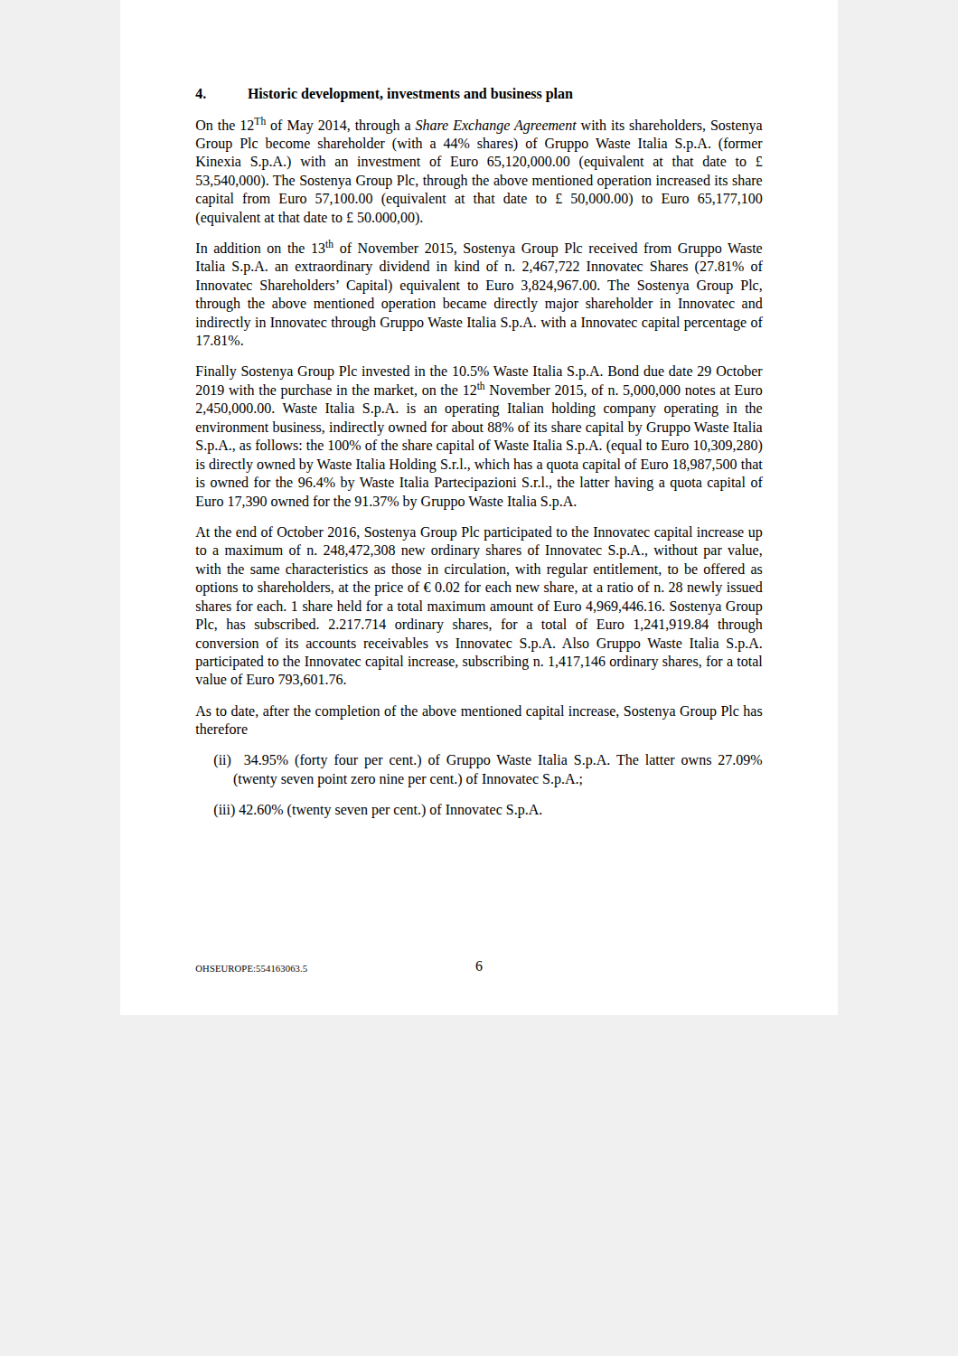4. Historic development, investments and business plan
On the 12Th of May 2014, through a Share Exchange Agreement with its shareholders, Sostenya Group Plc become shareholder (with a 44% shares) of Gruppo Waste Italia S.p.A. (former Kinexia S.p.A.) with an investment of Euro 65,120,000.00 (equivalent at that date to £ 53,540,000). The Sostenya Group Plc, through the above mentioned operation increased its share capital from Euro 57,100.00 (equivalent at that date to £ 50,000.00) to Euro 65,177,100 (equivalent at that date to £ 50.000,00).
In addition on the 13th of November 2015, Sostenya Group Plc received from Gruppo Waste Italia S.p.A. an extraordinary dividend in kind of n. 2,467,722 Innovatec Shares (27.81% of Innovatec Shareholders’ Capital) equivalent to Euro 3,824,967.00. The Sostenya Group Plc, through the above mentioned operation became directly major shareholder in Innovatec and indirectly in Innovatec through Gruppo Waste Italia S.p.A. with a Innovatec capital percentage of 17.81%.
Finally Sostenya Group Plc invested in the 10.5% Waste Italia S.p.A. Bond due date 29 October 2019 with the purchase in the market, on the 12th November 2015, of n. 5,000,000 notes at Euro 2,450,000.00. Waste Italia S.p.A. is an operating Italian holding company operating in the environment business, indirectly owned for about 88% of its share capital by Gruppo Waste Italia S.p.A., as follows: the 100% of the share capital of Waste Italia S.p.A. (equal to Euro 10,309,280) is directly owned by Waste Italia Holding S.r.l., which has a quota capital of Euro 18,987,500 that is owned for the 96.4% by Waste Italia Partecipazioni S.r.l., the latter having a quota capital of Euro 17,390 owned for the 91.37% by Gruppo Waste Italia S.p.A.
At the end of October 2016, Sostenya Group Plc participated to the Innovatec capital increase up to a maximum of n. 248,472,308 new ordinary shares of Innovatec S.p.A., without par value, with the same characteristics as those in circulation, with regular entitlement, to be offered as options to shareholders, at the price of € 0.02 for each new share, at a ratio of n. 28 newly issued shares for each. 1 share held for a total maximum amount of Euro 4,969,446.16. Sostenya Group Plc, has subscribed. 2.217.714 ordinary shares, for a total of Euro 1,241,919.84 through conversion of its accounts receivables vs Innovatec S.p.A. Also Gruppo Waste Italia S.p.A. participated to the Innovatec capital increase, subscribing n. 1,417,146 ordinary shares, for a total value of Euro 793,601.76.
As to date, after the completion of the above mentioned capital increase, Sostenya Group Plc has therefore
(ii) 34.95% (forty four per cent.) of Gruppo Waste Italia S.p.A. The latter owns 27.09% (twenty seven point zero nine per cent.) of Innovatec S.p.A.;
(iii) 42.60% (twenty seven per cent.) of Innovatec S.p.A.
OHSEUROPE:554163063.5
6